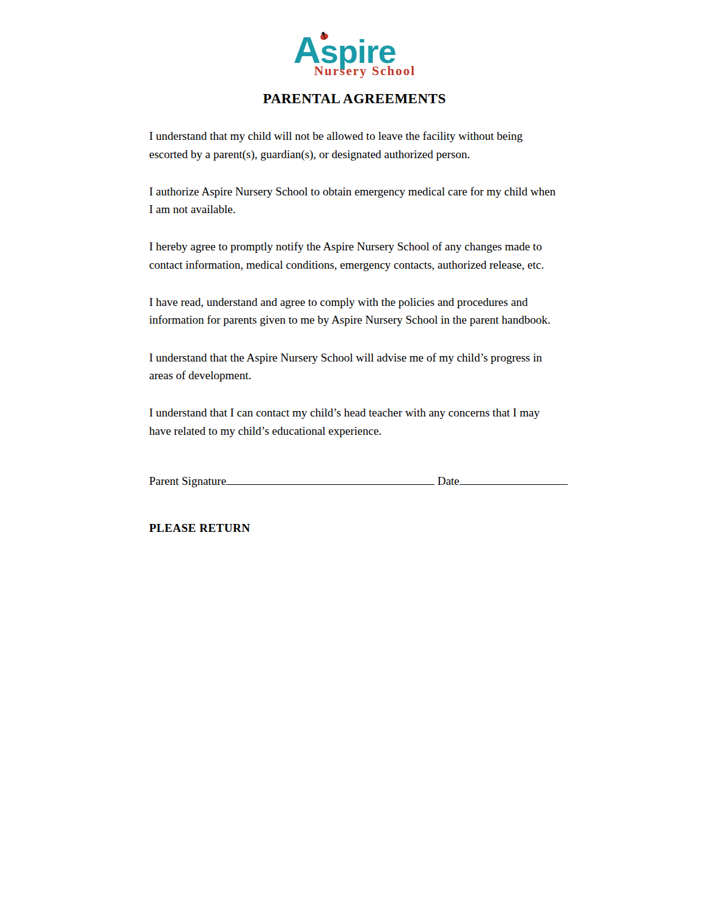Aspire Nursery School
PARENTAL AGREEMENTS
I understand that my child will not be allowed to leave the facility without being escorted by a parent(s), guardian(s), or designated authorized person.
I authorize Aspire Nursery School to obtain emergency medical care for my child when I am not available.
I hereby agree to promptly notify the Aspire Nursery School of any changes made to contact information, medical conditions, emergency contacts, authorized release, etc.
I have read, understand and agree to comply with the policies and procedures and information for parents given to me by Aspire Nursery School in the parent handbook.
I understand that the Aspire Nursery School will advise me of my child’s progress in areas of development.
I understand that I can contact my child’s head teacher with any concerns that I may have related to my child’s educational experience.
Parent Signature Date
PLEASE RETURN